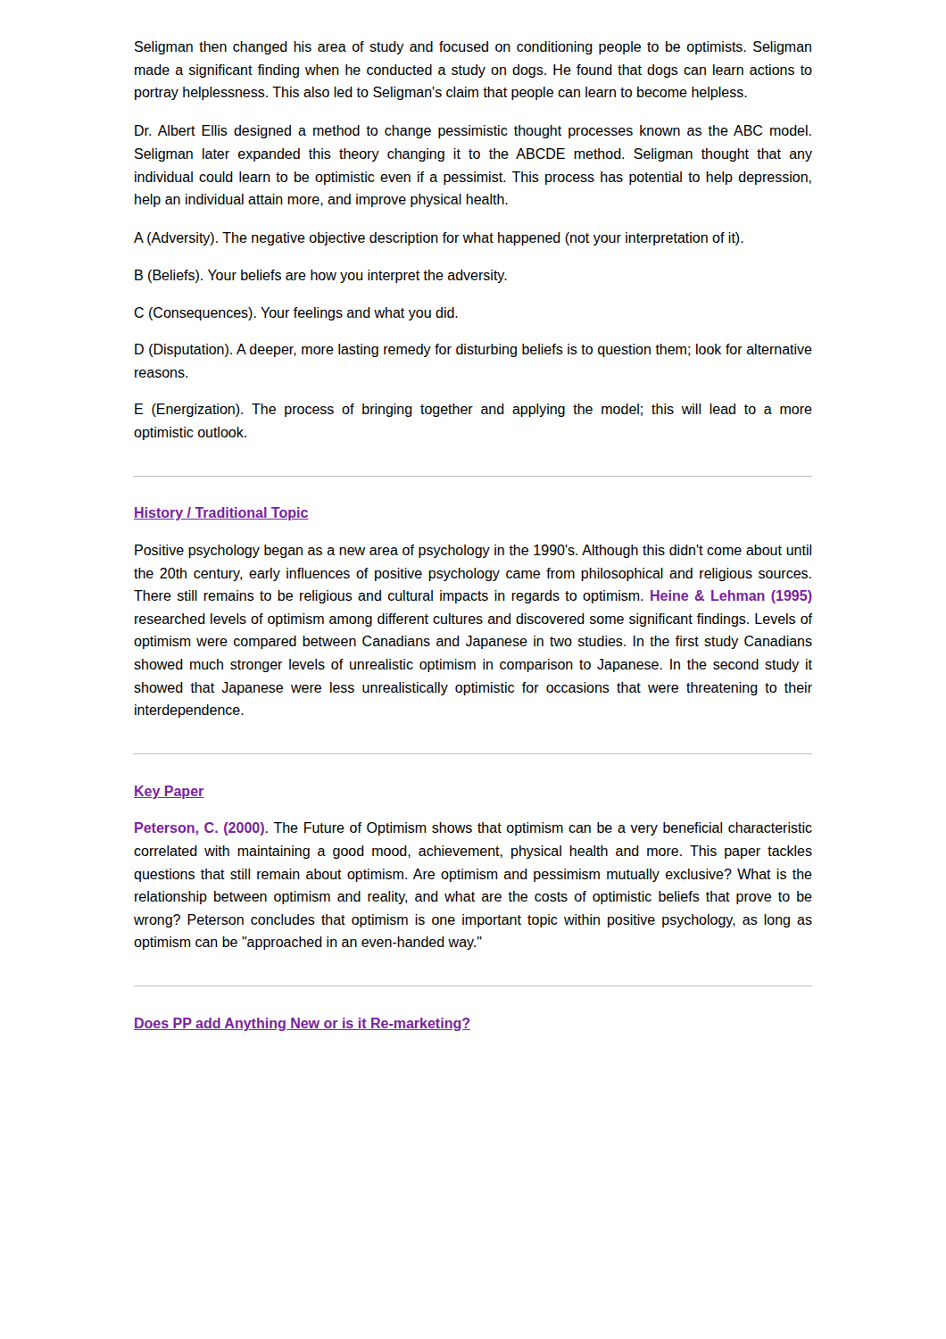Seligman then changed his area of study and focused on conditioning people to be optimists. Seligman made a significant finding when he conducted a study on dogs. He found that dogs can learn actions to portray helplessness. This also led to Seligman's claim that people can learn to become helpless.
Dr. Albert Ellis designed a method to change pessimistic thought processes known as the ABC model. Seligman later expanded this theory changing it to the ABCDE method. Seligman thought that any individual could learn to be optimistic even if a pessimist. This process has potential to help depression, help an individual attain more, and improve physical health.
A (Adversity). The negative objective description for what happened (not your interpretation of it).
B (Beliefs). Your beliefs are how you interpret the adversity.
C (Consequences). Your feelings and what you did.
D (Disputation). A deeper, more lasting remedy for disturbing beliefs is to question them; look for alternative reasons.
E (Energization). The process of bringing together and applying the model; this will lead to a more optimistic outlook.
History / Traditional Topic
Positive psychology began as a new area of psychology in the 1990's. Although this didn't come about until the 20th century, early influences of positive psychology came from philosophical and religious sources. There still remains to be religious and cultural impacts in regards to optimism. Heine & Lehman (1995) researched levels of optimism among different cultures and discovered some significant findings. Levels of optimism were compared between Canadians and Japanese in two studies. In the first study Canadians showed much stronger levels of unrealistic optimism in comparison to Japanese. In the second study it showed that Japanese were less unrealistically optimistic for occasions that were threatening to their interdependence.
Key Paper
Peterson, C. (2000). The Future of Optimism shows that optimism can be a very beneficial characteristic correlated with maintaining a good mood, achievement, physical health and more. This paper tackles questions that still remain about optimism. Are optimism and pessimism mutually exclusive? What is the relationship between optimism and reality, and what are the costs of optimistic beliefs that prove to be wrong? Peterson concludes that optimism is one important topic within positive psychology, as long as optimism can be "approached in an even-handed way."
Does PP add Anything New or is it Re-marketing?